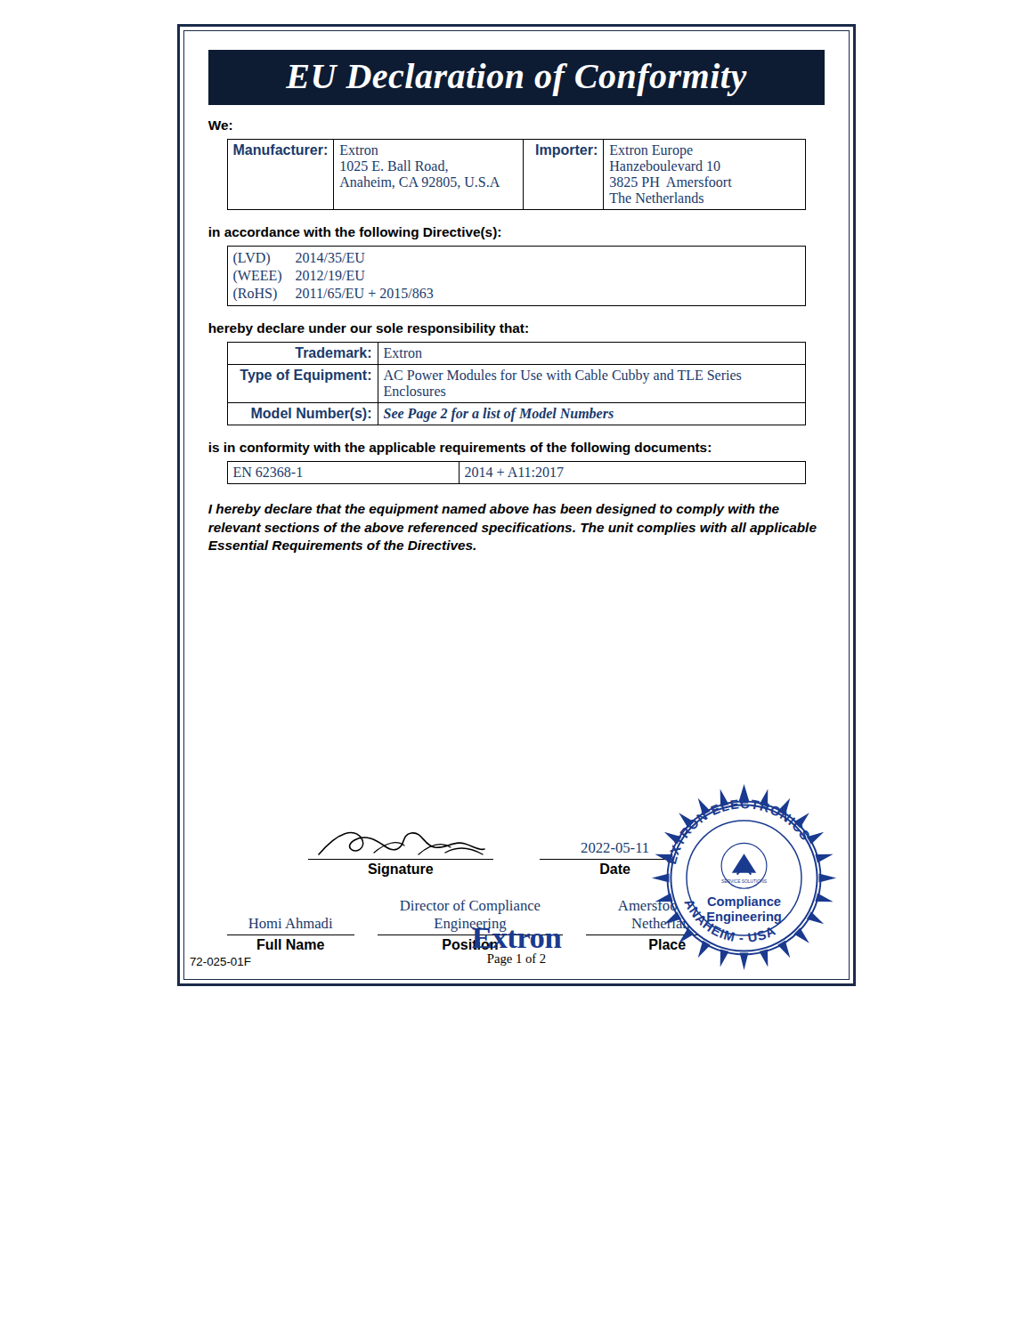EU Declaration of Conformity
We:
| Manufacturer: | Extron 1025 E. Ball Road, Anaheim, CA 92805, U.S.A | Importer: | Extron Europe Hanzeboulevard 10 3825 PH Amersfoort The Netherlands |
in accordance with the following Directive(s):
| (LVD) 2014/35/EU (WEEE) 2012/19/EU (RoHS) 2011/65/EU + 2015/863 |
hereby declare under our sole responsibility that:
| Trademark: | Extron |
| Type of Equipment: | AC Power Modules for Use with Cable Cubby and TLE Series Enclosures |
| Model Number(s): | See Page 2 for a list of Model Numbers |
is in conformity with the applicable requirements of the following documents:
| EN 62368-1 | 2014 + A11:2017 |
I hereby declare that the equipment named above has been designed to comply with the relevant sections of the above referenced specifications. The unit complies with all applicable Essential Requirements of the Directives.
| | Signature | | 2022-05-11 Date | |
| Homi Ahmadi Full Name | | Director of Compliance Engineering Position | | Amersfoort, The Netherlands Place | |
72-025-01F
Extron
Page 1 of 2
EXTRON ELECTRONICS ANAHEIM - USA SERVICE SOLUTIONS Compliance Engineering